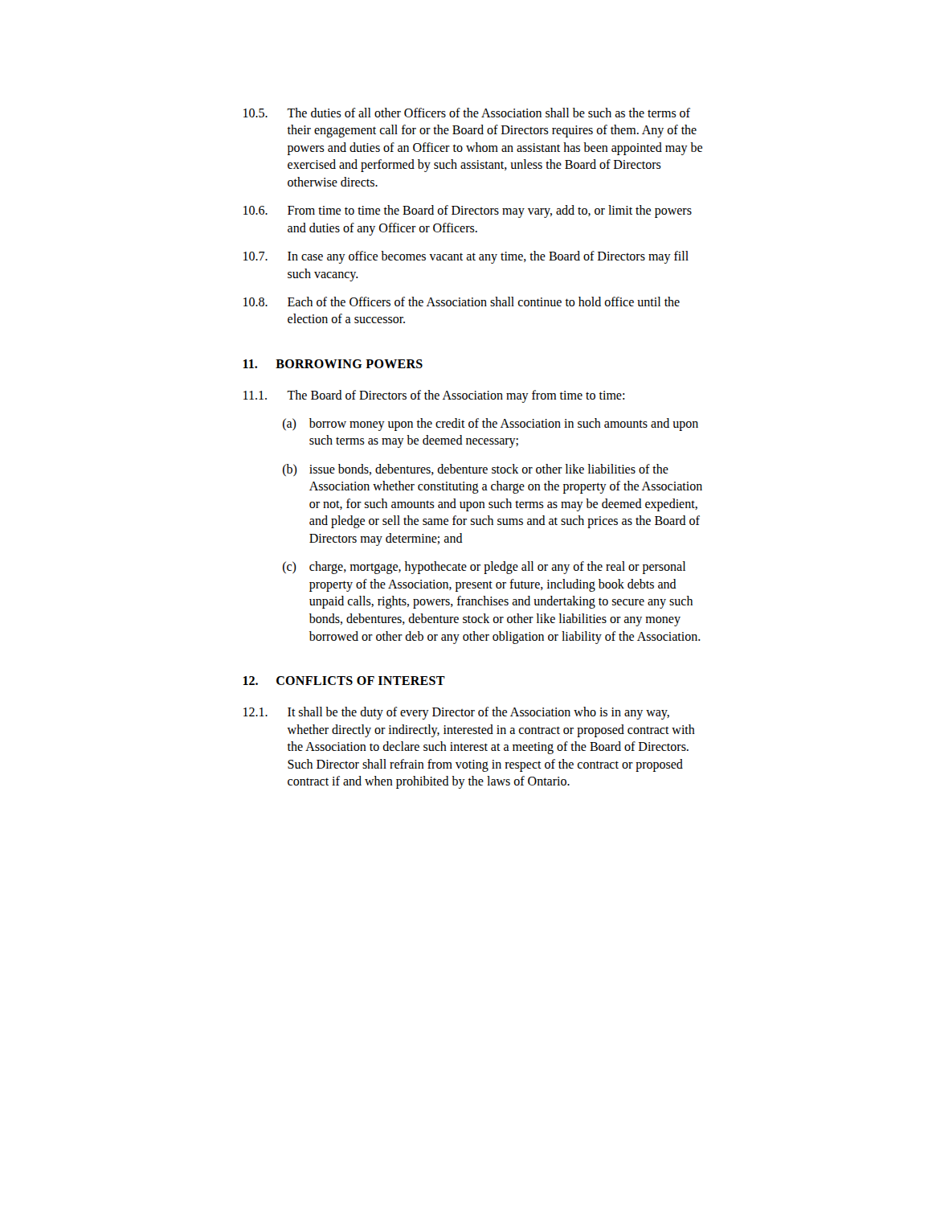10.5. The duties of all other Officers of the Association shall be such as the terms of their engagement call for or the Board of Directors requires of them. Any of the powers and duties of an Officer to whom an assistant has been appointed may be exercised and performed by such assistant, unless the Board of Directors otherwise directs.
10.6. From time to time the Board of Directors may vary, add to, or limit the powers and duties of any Officer or Officers.
10.7. In case any office becomes vacant at any time, the Board of Directors may fill such vacancy.
10.8. Each of the Officers of the Association shall continue to hold office until the election of a successor.
11. BORROWING POWERS
11.1. The Board of Directors of the Association may from time to time:
(a) borrow money upon the credit of the Association in such amounts and upon such terms as may be deemed necessary;
(b) issue bonds, debentures, debenture stock or other like liabilities of the Association whether constituting a charge on the property of the Association or not, for such amounts and upon such terms as may be deemed expedient, and pledge or sell the same for such sums and at such prices as the Board of Directors may determine; and
(c) charge, mortgage, hypothecate or pledge all or any of the real or personal property of the Association, present or future, including book debts and unpaid calls, rights, powers, franchises and undertaking to secure any such bonds, debentures, debenture stock or other like liabilities or any money borrowed or other deb or any other obligation or liability of the Association.
12. CONFLICTS OF INTEREST
12.1. It shall be the duty of every Director of the Association who is in any way, whether directly or indirectly, interested in a contract or proposed contract with the Association to declare such interest at a meeting of the Board of Directors. Such Director shall refrain from voting in respect of the contract or proposed contract if and when prohibited by the laws of Ontario.